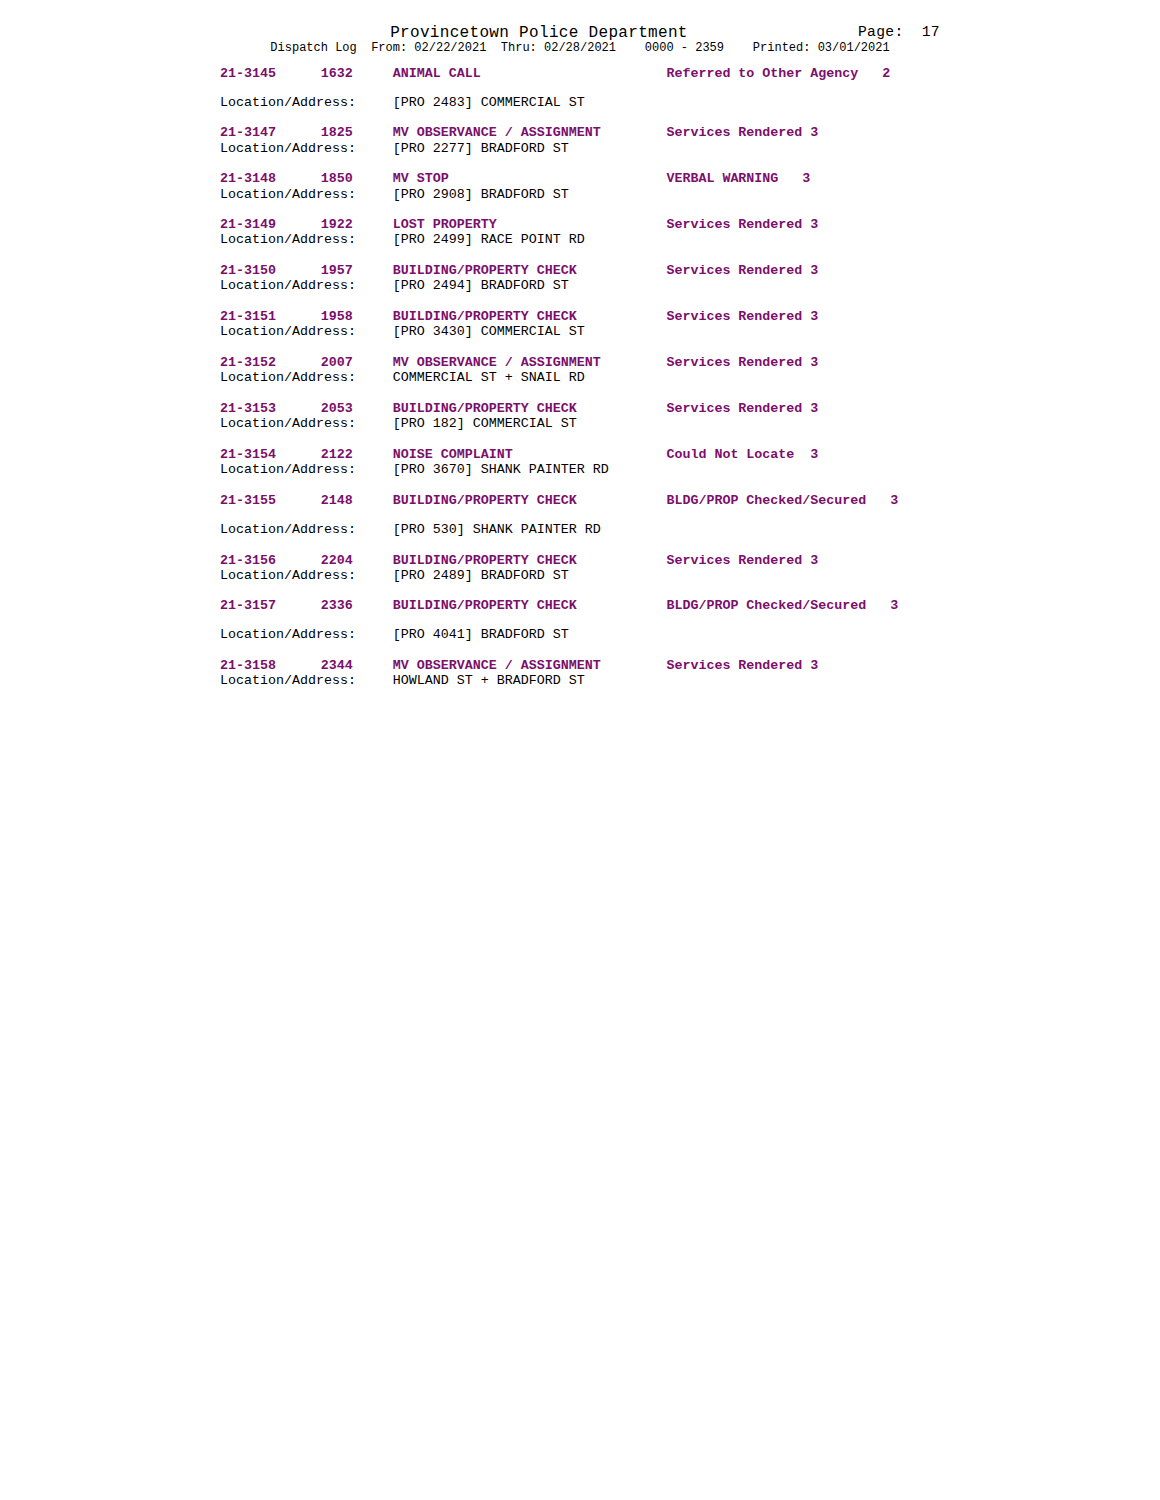Provincetown Police DepartmentPage: 17
Dispatch Log From: 02/22/2021 Thru: 02/28/2021 0000 - 2359 Printed: 03/01/2021
21-31451632 ANIMAL CALL Referred to Other Agency 2
Location/Address:[PRO 2483] COMMERCIAL ST
21-31471825 MV OBSERVANCE / ASSIGNMENT Services Rendered 3
Location/Address:[PRO 2277] BRADFORD ST
21-31481850 MV STOP VERBAL WARNING 3
Location/Address:[PRO 2908] BRADFORD ST
21-31491922 LOST PROPERTY Services Rendered 3
Location/Address:[PRO 2499] RACE POINT RD
21-31501957 BUILDING/PROPERTY CHECK Services Rendered 3
Location/Address:[PRO 2494] BRADFORD ST
21-31511958 BUILDING/PROPERTY CHECK Services Rendered 3
Location/Address:[PRO 3430] COMMERCIAL ST
21-31522007 MV OBSERVANCE / ASSIGNMENT Services Rendered 3
Location/Address: COMMERCIAL ST + SNAIL RD
21-31532053 BUILDING/PROPERTY CHECK Services Rendered 3
Location/Address:[PRO 182] COMMERCIAL ST
21-31542122 NOISE COMPLAINT Could Not Locate 3
Location/Address:[PRO 3670] SHANK PAINTER RD
21-31552148 BUILDING/PROPERTY CHECK BLDG/PROP Checked/Secured 3
Location/Address:[PRO 530] SHANK PAINTER RD
21-31562204 BUILDING/PROPERTY CHECK Services Rendered 3
Location/Address:[PRO 2489] BRADFORD ST
21-31572336 BUILDING/PROPERTY CHECK BLDG/PROP Checked/Secured 3
Location/Address:[PRO 4041] BRADFORD ST
21-31582344 MV OBSERVANCE / ASSIGNMENT Services Rendered 3
Location/Address: HOWLAND ST + BRADFORD ST